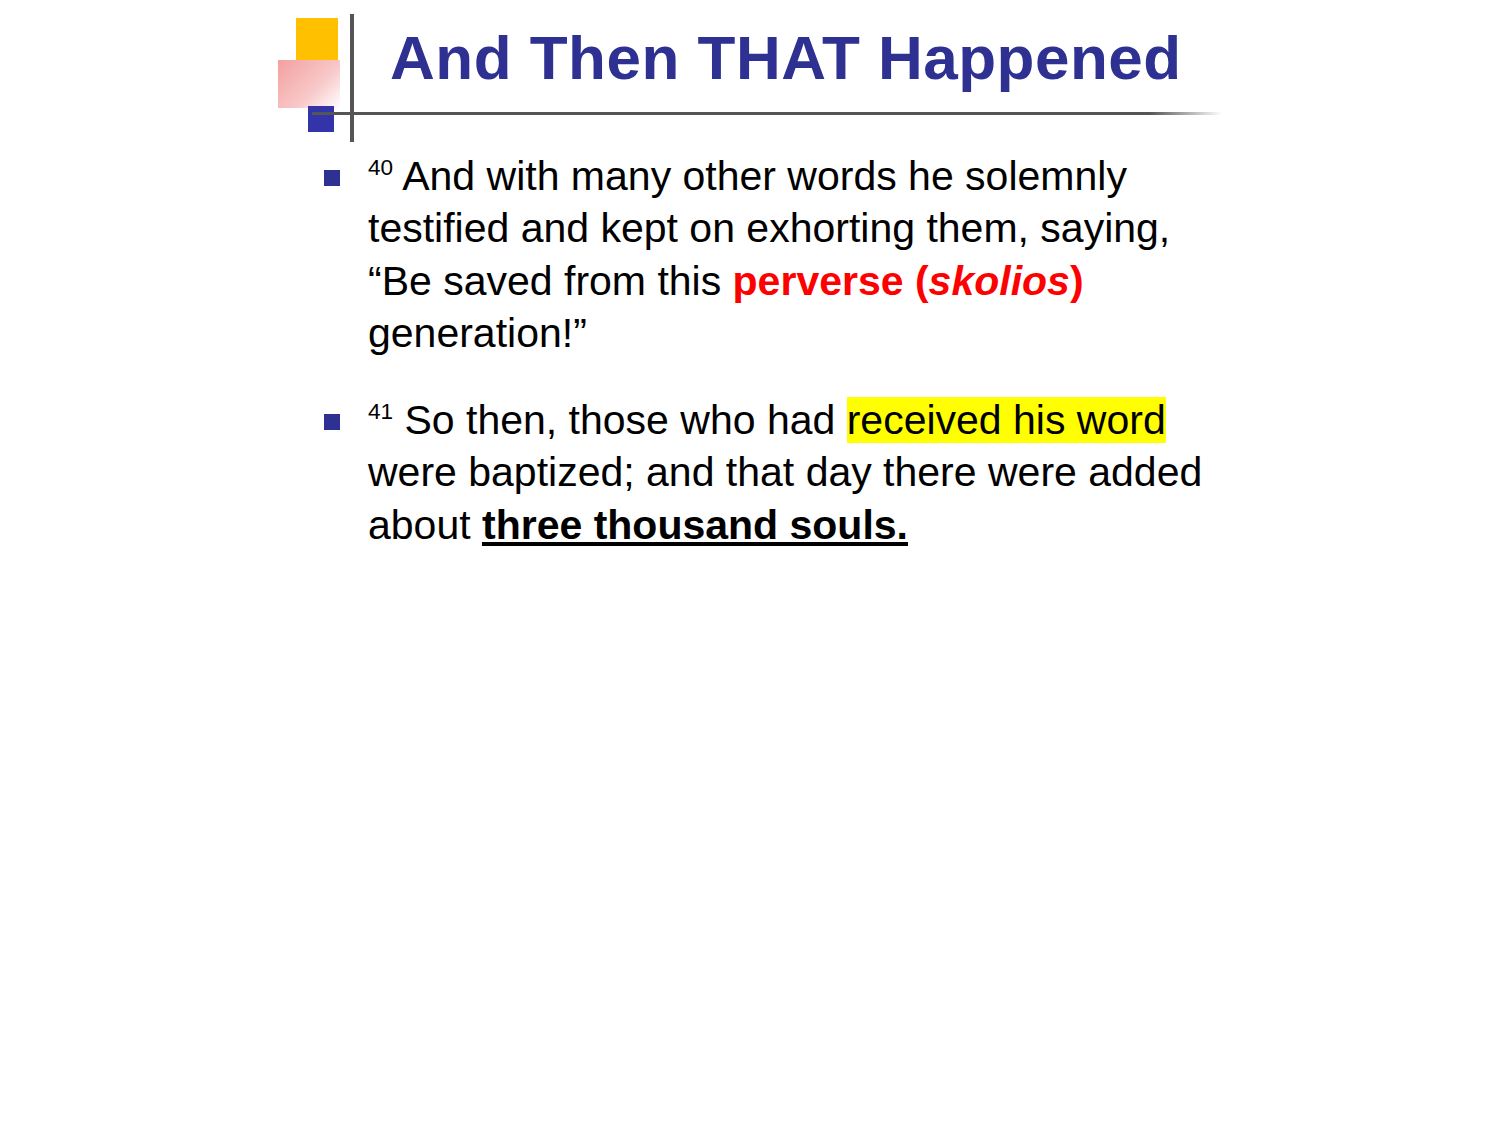And Then THAT Happened
40 And with many other words he solemnly testified and kept on exhorting them, saying, “Be saved from this perverse (skolios) generation!”
41 So then, those who had received his word were baptized; and that day there were added about three thousand souls.